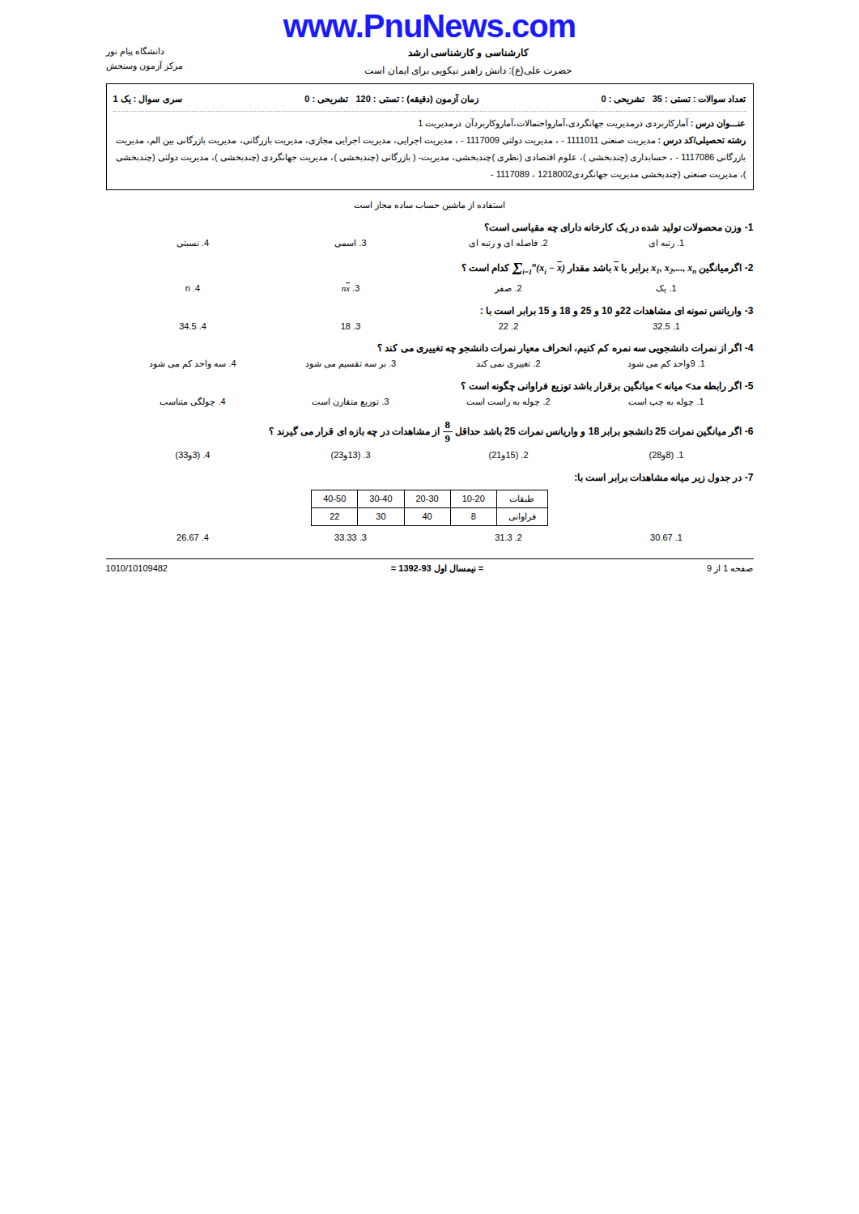www.PnuNews.com
کارشناسی و کارشناسی ارشد
حضرت علی(ع): دانش راهبر نیکویی برای ایمان است
دانشگاه پیام نور
مرکز آزمون وسنجش
تعداد سوالات : تستی : 35 تشریحی : 0 زمان آزمون (دقیقه) : تستی : 120 تشریحی : 0 سری سوال : یک 1
عنـــوان درس : آمارکاربردی درمدیریت جهانگردی،آمارواحتمالات،آماروکاربردآن درمدیریت 1
رشته تحصیلی/کد درس : مدیریت صنعتی 1111011 - ، مدیریت دولتی 1117009 - ، مدیریت اجرایی، مدیریت اجرایی مجازی، مدیریت بازرگانی، مدیریت بازرگانی بین الم، مدیریت بازرگانی 1117086 - ، حسابداری (چندبخشی )، علوم اقتصادی (نظری )چندبخشی، مدیریت- ( بازرگانی (چندبخشی )، مدیریت جهانگردی (چندبخشی )، مدیریت دولتی (چندبخشی )، مدیریت صنعتی (چندبخشی مدیریت جهانگردی1218002 ، 1117089 -
استفاده از ماشین حساب ساده مجاز است
1- وزن محصولات تولید شده در یک کارخانه دارای چه مقیاسی است؟
1. رتبه ای
2. فاصله ای و رتبه ای
3. اسمی
4. نسبتی
2- اگرمیانگین x1, x2,..., xn برابر با x باشد مقدار Σi=1 n(xi − x) کدام است ؟
1. یک
2. صفر
3. nx
4. n
3- واریانس نمونه ای مشاهدات 22و 10 و 25 و 18 و 15 برابر است با :
1. 32.5
2. 22
3. 18
4. 34.5
4- اگر از نمرات دانشجویی سه نمره کم کنیم، انحراف معیار نمرات دانشجو چه تغییری می کند ؟
1. 9واحد کم می شود
2. تغییری نمی کند
3. بر سه تقسیم می شود
4. سه واحد کم می شود
5- اگر رابطه مد> میانه > میانگین برقرار باشد توزیع فراوانی چگونه است ؟
1. چوله به چپ است
2. چوله به راست است
3. توزیع متقارن است
4. چولگی متناسب
6- اگر میانگین نمرات 25 دانشجو برابر 18 و واریانس نمرات 25 باشد حداقل 89 از مشاهدات در چه بازه ای قرار می گیرند ؟
1. (8و28)
2. (15و21)
3. (13و23)
4. (3و33)
7- در جدول زیر میانه مشاهدات برابر است با:
| طبقات | 10-20 | 20-30 | 30-40 | 40-50 |
| فراوانی | 8 | 40 | 30 | 22 |
1. 30.67
2. 31.3
3. 33.33
4. 26.67
صفحه 1 از 9
= نیمسال اول 93-1392 =
1010/10109482